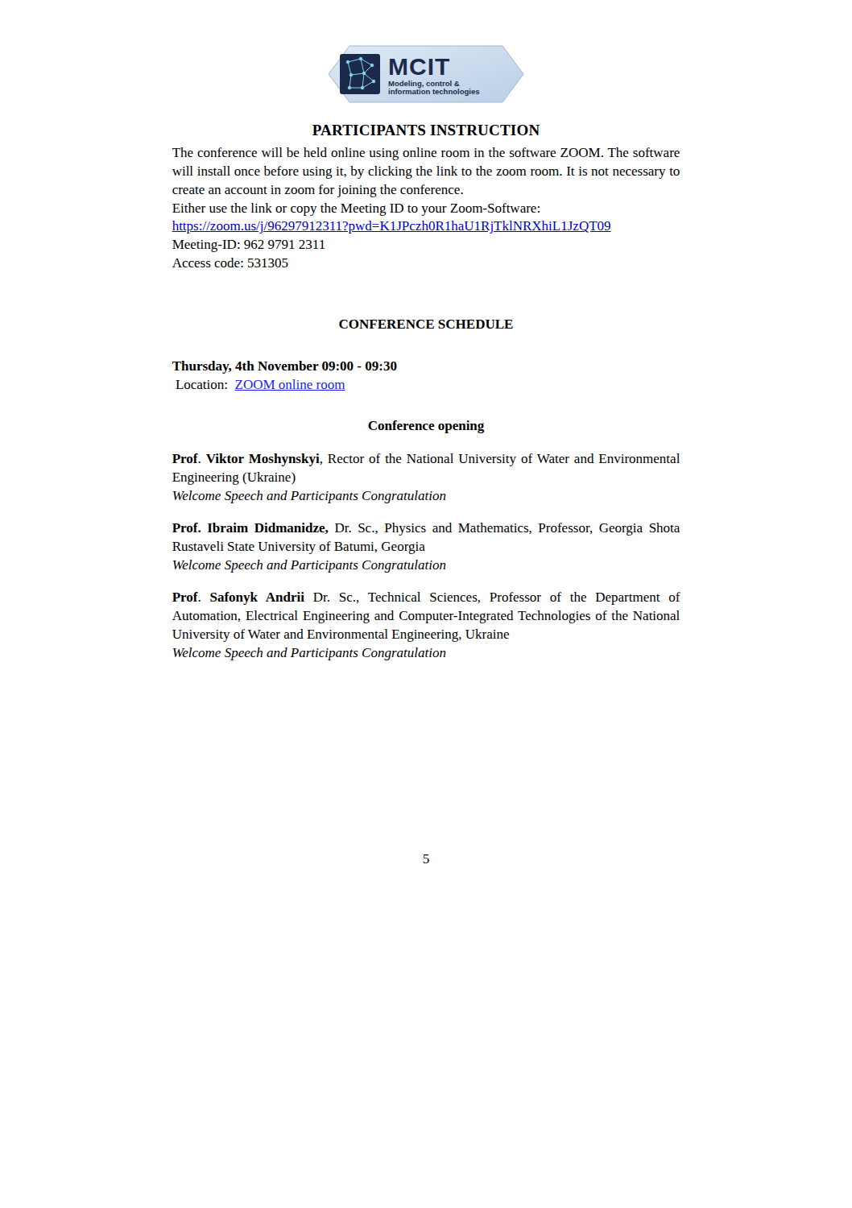MCIT Modeling, control & information technologies
PARTICIPANTS INSTRUCTION
The conference will be held online using online room in the software ZOOM. The software will install once before using it, by clicking the link to the zoom room. It is not necessary to create an account in zoom for joining the conference.
Either use the link or copy the Meeting ID to your Zoom-Software:
https://zoom.us/j/96297912311?pwd=K1JPczh0R1haU1RjTklNRXhiL1JzQT09
Meeting-ID: 962 9791 2311
Access code: 531305
CONFERENCE SCHEDULE
Thursday, 4th November 09:00 - 09:30
Location: ZOOM online room
Conference opening
Prof. Viktor Moshynskyi, Rector of the National University of Water and Environmental Engineering (Ukraine)
Welcome Speech and Participants Congratulation
Prof. Ibraim Didmanidze, Dr. Sc., Physics and Mathematics, Professor, Georgia Shota Rustaveli State University of Batumi, Georgia
Welcome Speech and Participants Congratulation
Prof. Safonyk Andrii Dr. Sc., Technical Sciences, Professor of the Department of Automation, Electrical Engineering and Computer-Integrated Technologies of the National University of Water and Environmental Engineering, Ukraine
Welcome Speech and Participants Congratulation
5